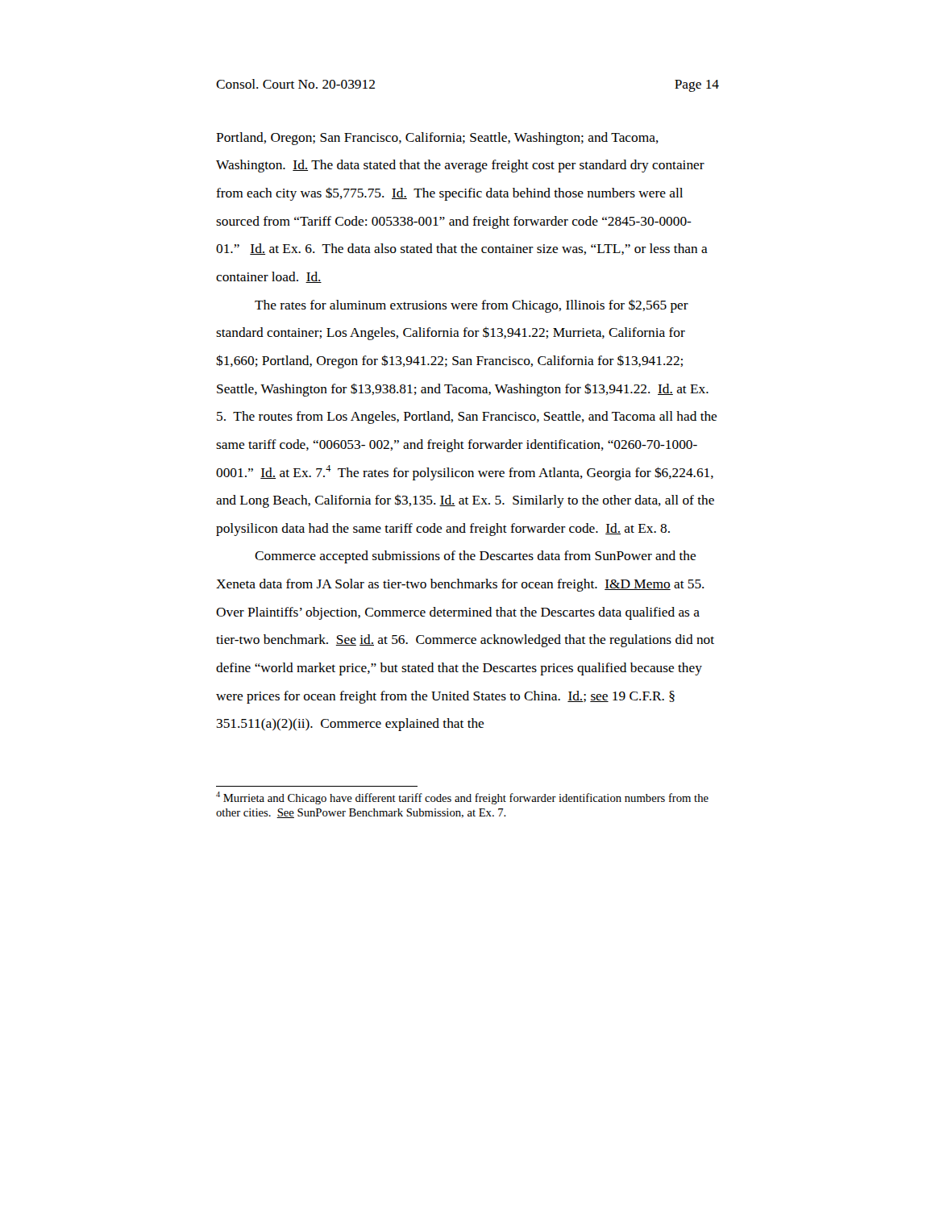Consol. Court No. 20-03912 Page 14
Portland, Oregon; San Francisco, California; Seattle, Washington; and Tacoma, Washington. Id. The data stated that the average freight cost per standard dry container from each city was $5,775.75. Id. The specific data behind those numbers were all sourced from “Tariff Code: 005338-001” and freight forwarder code “2845-30-0000-01.” Id. at Ex. 6. The data also stated that the container size was, “LTL,” or less than a container load. Id.
The rates for aluminum extrusions were from Chicago, Illinois for $2,565 per standard container; Los Angeles, California for $13,941.22; Murrieta, California for $1,660; Portland, Oregon for $13,941.22; San Francisco, California for $13,941.22; Seattle, Washington for $13,938.81; and Tacoma, Washington for $13,941.22. Id. at Ex. 5. The routes from Los Angeles, Portland, San Francisco, Seattle, and Tacoma all had the same tariff code, “006053- 002,” and freight forwarder identification, “0260-70-1000-0001.” Id. at Ex. 7.4 The rates for polysilicon were from Atlanta, Georgia for $6,224.61, and Long Beach, California for $3,135. Id. at Ex. 5. Similarly to the other data, all of the polysilicon data had the same tariff code and freight forwarder code. Id. at Ex. 8.
Commerce accepted submissions of the Descartes data from SunPower and the Xeneta data from JA Solar as tier-two benchmarks for ocean freight. I&D Memo at 55. Over Plaintiffs’ objection, Commerce determined that the Descartes data qualified as a tier-two benchmark. See id. at 56. Commerce acknowledged that the regulations did not define “world market price,” but stated that the Descartes prices qualified because they were prices for ocean freight from the United States to China. Id.; see 19 C.F.R. § 351.511(a)(2)(ii). Commerce explained that the
4 Murrieta and Chicago have different tariff codes and freight forwarder identification numbers from the other cities. See SunPower Benchmark Submission, at Ex. 7.